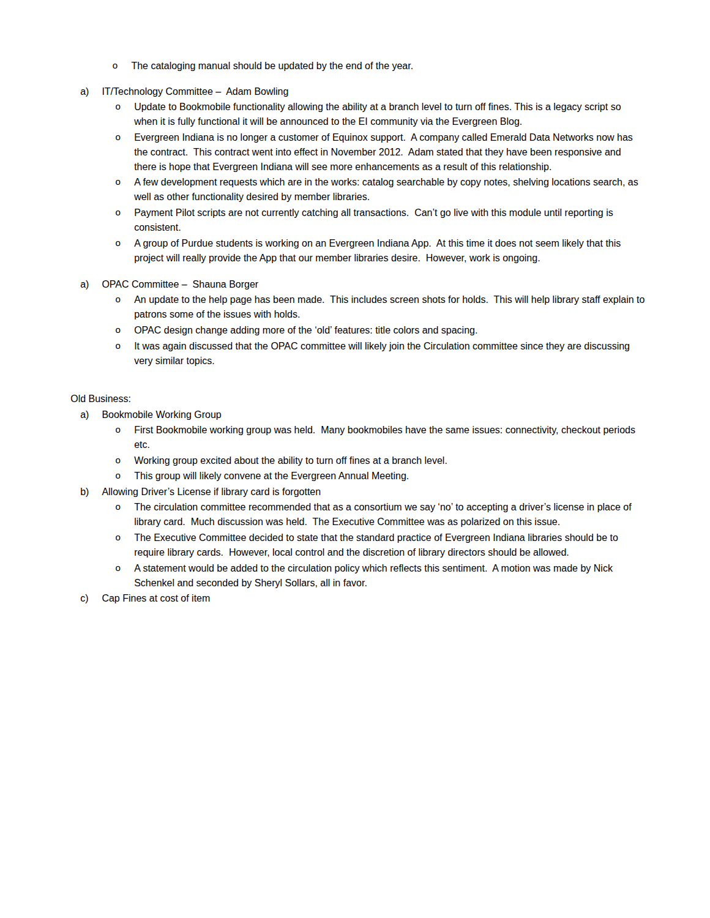The cataloging manual should be updated by the end of the year.
IT/Technology Committee – Adam Bowling
Update to Bookmobile functionality allowing the ability at a branch level to turn off fines. This is a legacy script so when it is fully functional it will be announced to the EI community via the Evergreen Blog.
Evergreen Indiana is no longer a customer of Equinox support. A company called Emerald Data Networks now has the contract. This contract went into effect in November 2012. Adam stated that they have been responsive and there is hope that Evergreen Indiana will see more enhancements as a result of this relationship.
A few development requests which are in the works: catalog searchable by copy notes, shelving locations search, as well as other functionality desired by member libraries.
Payment Pilot scripts are not currently catching all transactions. Can’t go live with this module until reporting is consistent.
A group of Purdue students is working on an Evergreen Indiana App. At this time it does not seem likely that this project will really provide the App that our member libraries desire. However, work is ongoing.
OPAC Committee – Shauna Borger
An update to the help page has been made. This includes screen shots for holds. This will help library staff explain to patrons some of the issues with holds.
OPAC design change adding more of the ‘old’ features: title colors and spacing.
It was again discussed that the OPAC committee will likely join the Circulation committee since they are discussing very similar topics.
Old Business:
Bookmobile Working Group
First Bookmobile working group was held. Many bookmobiles have the same issues: connectivity, checkout periods etc.
Working group excited about the ability to turn off fines at a branch level.
This group will likely convene at the Evergreen Annual Meeting.
Allowing Driver’s License if library card is forgotten
The circulation committee recommended that as a consortium we say ‘no’ to accepting a driver’s license in place of library card. Much discussion was held. The Executive Committee was as polarized on this issue.
The Executive Committee decided to state that the standard practice of Evergreen Indiana libraries should be to require library cards. However, local control and the discretion of library directors should be allowed.
A statement would be added to the circulation policy which reflects this sentiment. A motion was made by Nick Schenkel and seconded by Sheryl Sollars, all in favor.
Cap Fines at cost of item